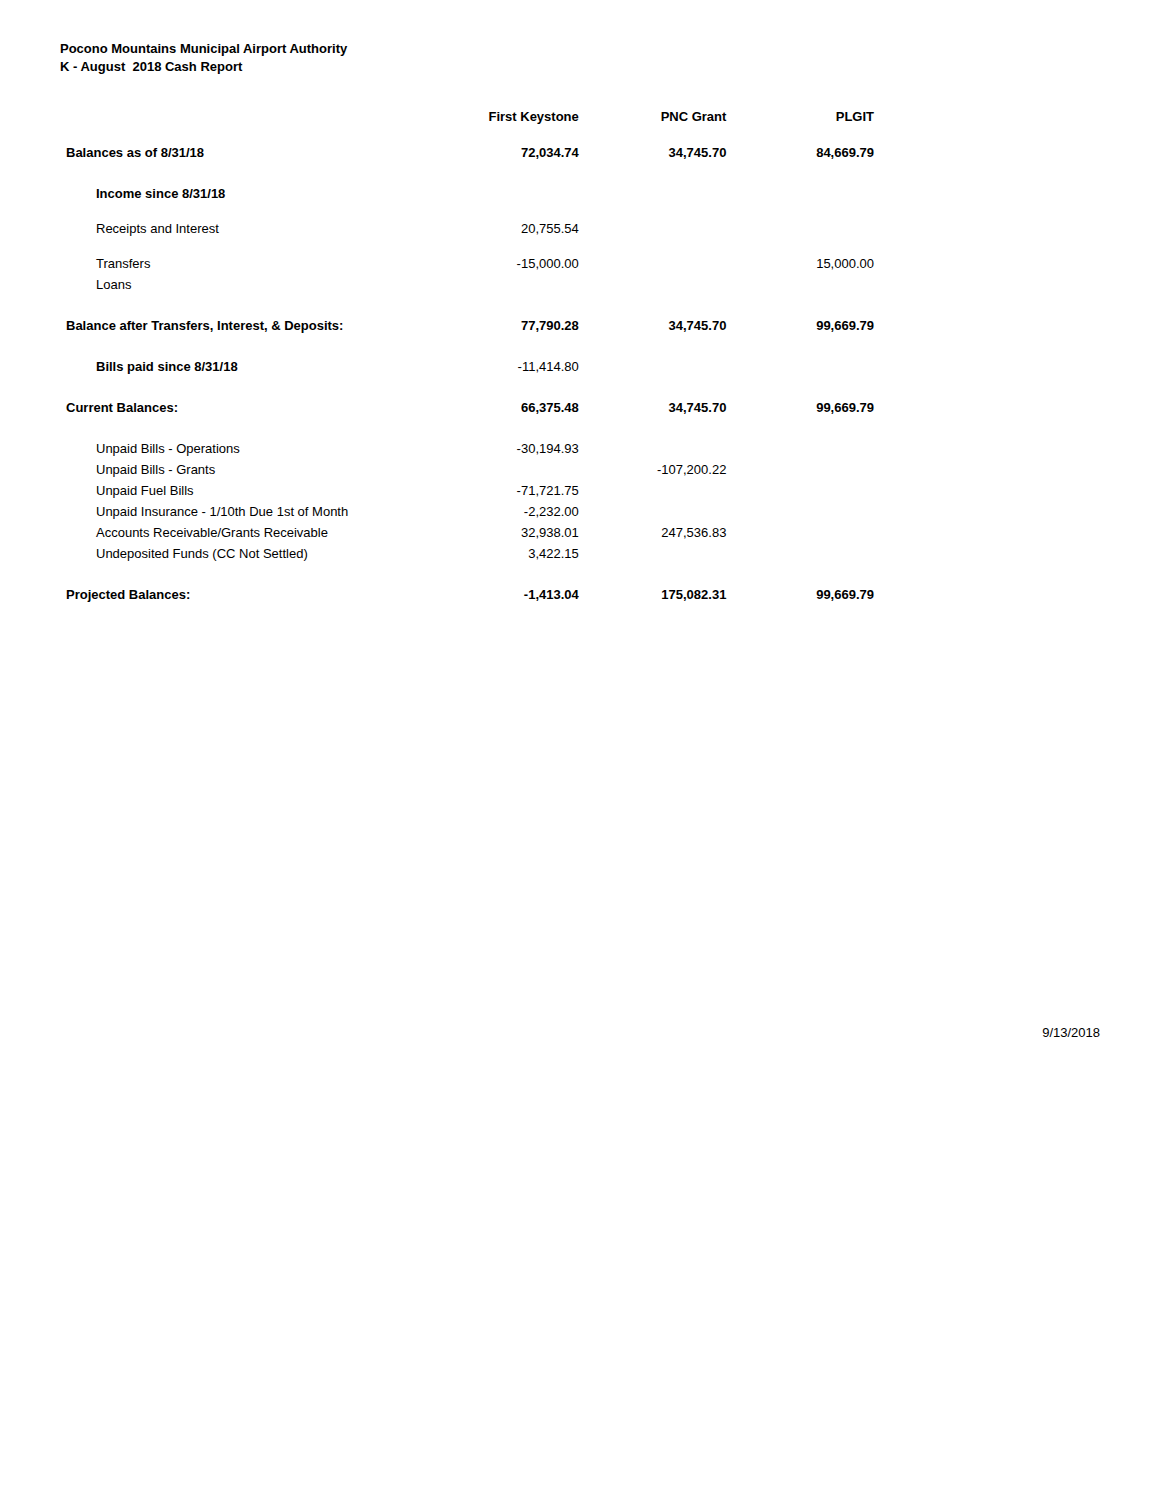Pocono Mountains Municipal Airport Authority
K - August 2018 Cash Report
| | First Keystone | PNC Grant | PLGIT |
| Balances as of 8/31/18 | 72,034.74 | 34,745.70 | 84,669.79 |
| Income since 8/31/18 | | | |
| Receipts and Interest | 20,755.54 | | |
| Transfers | -15,000.00 | | 15,000.00 |
| Loans | | | |
| Balance after Transfers, Interest, & Deposits: | 77,790.28 | 34,745.70 | 99,669.79 |
| Bills paid since 8/31/18 | -11,414.80 | | |
| Current Balances: | 66,375.48 | 34,745.70 | 99,669.79 |
| Unpaid Bills - Operations | -30,194.93 | | |
| Unpaid Bills - Grants | | -107,200.22 | |
| Unpaid Fuel Bills | -71,721.75 | | |
| Unpaid Insurance - 1/10th Due 1st of Month | -2,232.00 | | |
| Accounts Receivable/Grants Receivable | 32,938.01 | 247,536.83 | |
| Undeposited Funds (CC Not Settled) | 3,422.15 | | |
| Projected Balances: | -1,413.04 | 175,082.31 | 99,669.79 |
9/13/2018